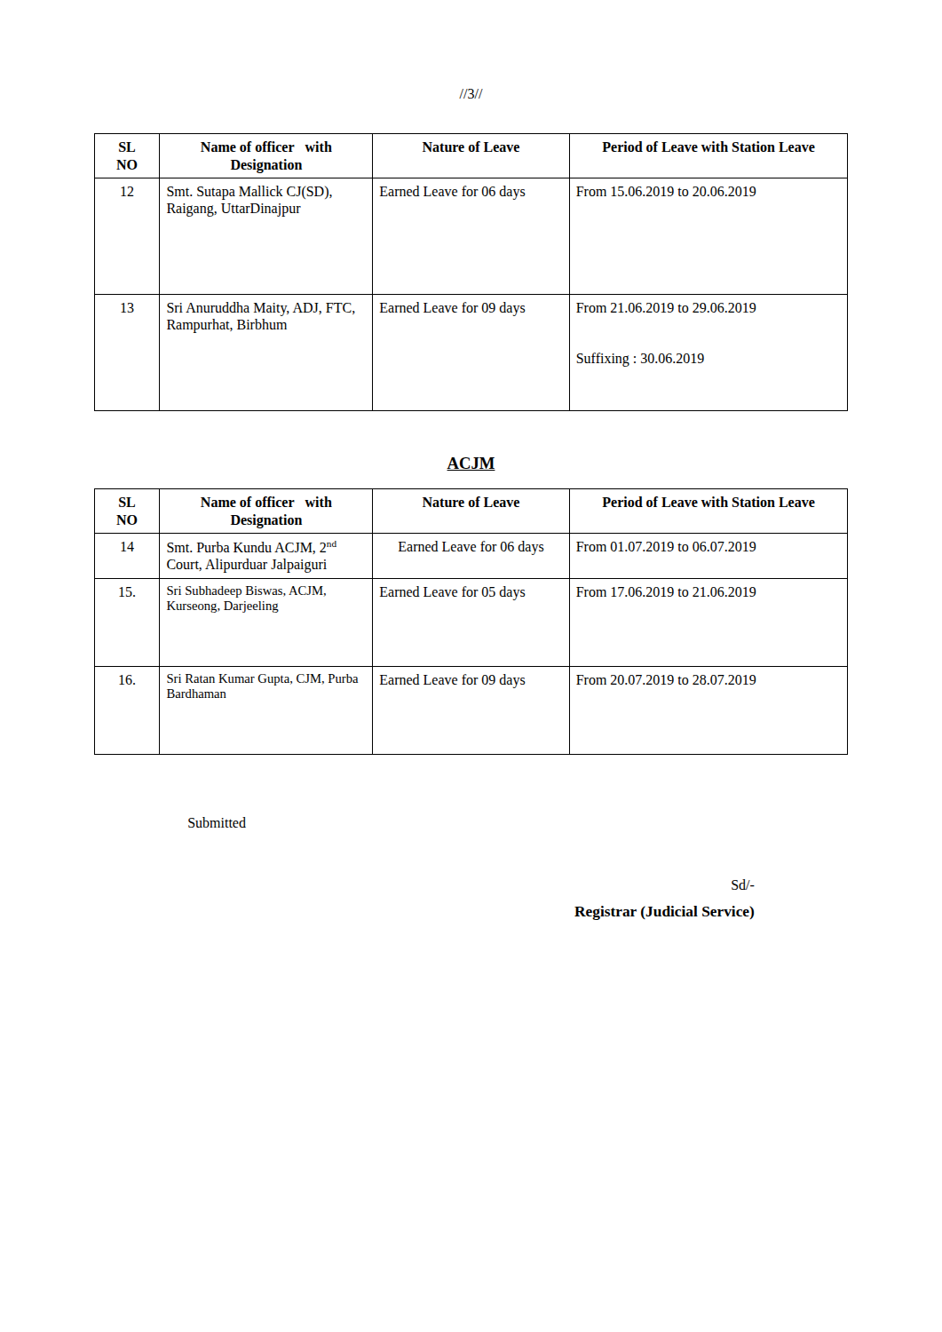//3//
| SL NO | Name of officer with Designation | Nature of Leave | Period of Leave with Station Leave |
| --- | --- | --- | --- |
| 12 | Smt. Sutapa Mallick CJ(SD), Raigang, UttarDinajpur | Earned Leave for 06 days | From 15.06.2019 to 20.06.2019 |
| 13 | Sri Anuruddha Maity, ADJ, FTC, Rampurhat, Birbhum | Earned Leave for 09 days | From 21.06.2019 to 29.06.2019 Suffixing : 30.06.2019 |
ACJM
| SL NO | Name of officer with Designation | Nature of Leave | Period of Leave with Station Leave |
| --- | --- | --- | --- |
| 14 | Smt. Purba Kundu ACJM, 2 nd Court, Alipurduar Jalpaiguri | Earned Leave for 06 days | From 01.07.2019 to 06.07.2019 |
| 15. | Sri Subhadeep Biswas, ACJM, Kurseong, Darjeeling | Earned Leave for 05 days | From 17.06.2019 to 21.06.2019 |
| 16. | Sri Ratan Kumar Gupta, CJM, Purba Bardhaman | Earned Leave for 09 days | From 20.07.2019 to 28.07.2019 |
Submitted
Sd/-
Registrar (Judicial Service)